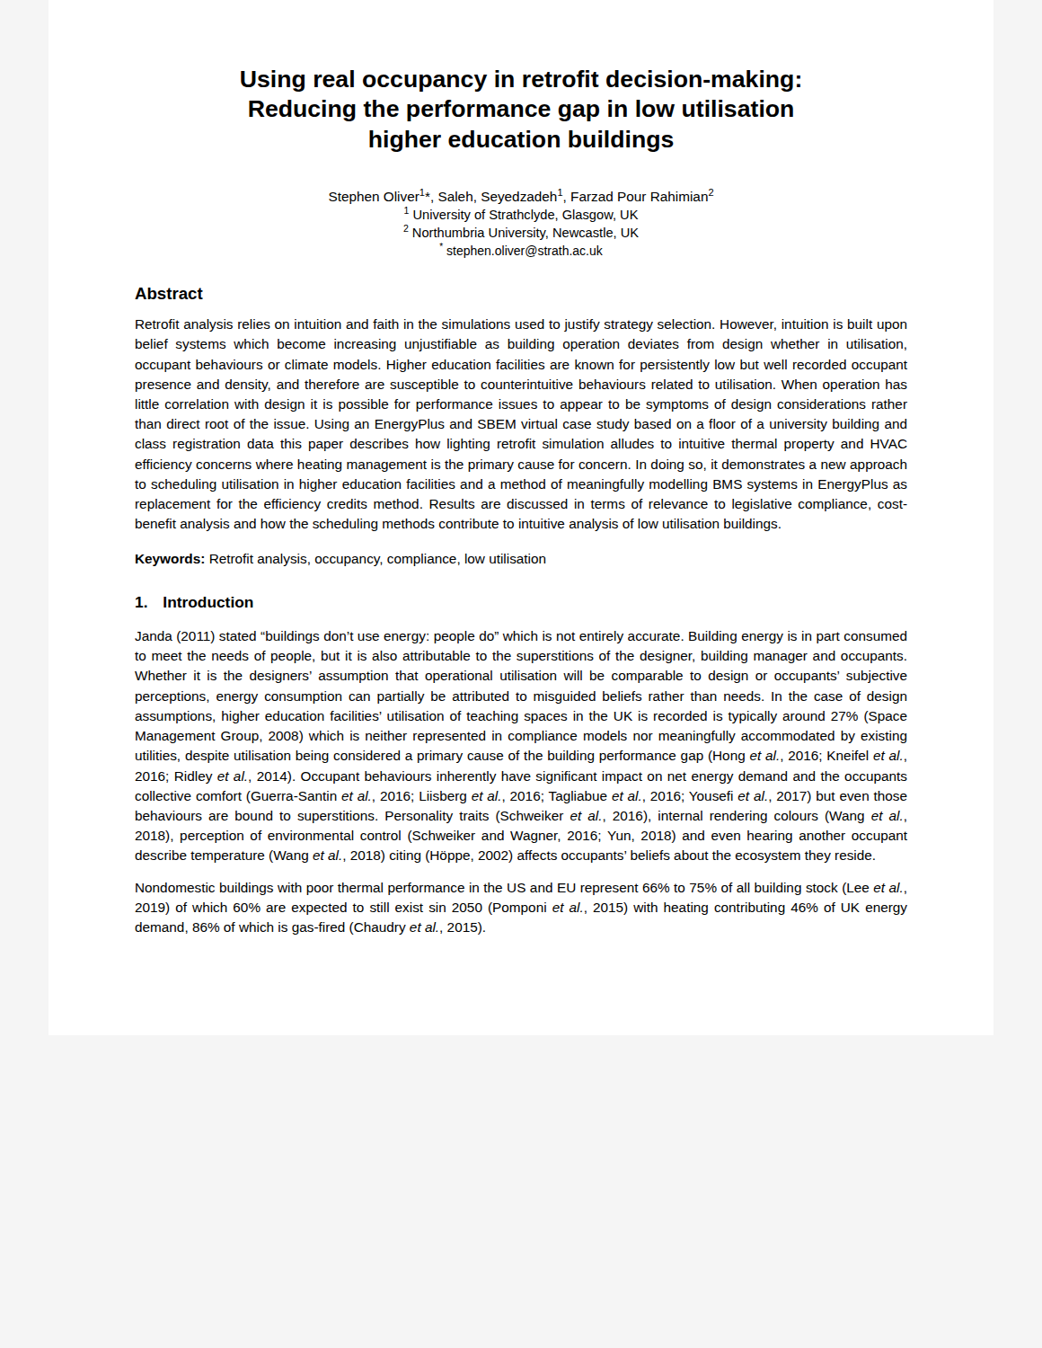Using real occupancy in retrofit decision-making:
Reducing the performance gap in low utilisation
higher education buildings
Stephen Oliver1*, Saleh, Seyedzadeh1, Farzad Pour Rahimian2
1 University of Strathclyde, Glasgow, UK
2 Northumbria University, Newcastle, UK
* stephen.oliver@strath.ac.uk
Abstract
Retrofit analysis relies on intuition and faith in the simulations used to justify strategy selection. However, intuition is built upon belief systems which become increasing unjustifiable as building operation deviates from design whether in utilisation, occupant behaviours or climate models. Higher education facilities are known for persistently low but well recorded occupant presence and density, and therefore are susceptible to counterintuitive behaviours related to utilisation. When operation has little correlation with design it is possible for performance issues to appear to be symptoms of design considerations rather than direct root of the issue. Using an EnergyPlus and SBEM virtual case study based on a floor of a university building and class registration data this paper describes how lighting retrofit simulation alludes to intuitive thermal property and HVAC efficiency concerns where heating management is the primary cause for concern. In doing so, it demonstrates a new approach to scheduling utilisation in higher education facilities and a method of meaningfully modelling BMS systems in EnergyPlus as replacement for the efficiency credits method. Results are discussed in terms of relevance to legislative compliance, cost-benefit analysis and how the scheduling methods contribute to intuitive analysis of low utilisation buildings.
Keywords: Retrofit analysis, occupancy, compliance, low utilisation
1. Introduction
Janda (2011) stated “buildings don’t use energy: people do” which is not entirely accurate. Building energy is in part consumed to meet the needs of people, but it is also attributable to the superstitions of the designer, building manager and occupants. Whether it is the designers’ assumption that operational utilisation will be comparable to design or occupants’ subjective perceptions, energy consumption can partially be attributed to misguided beliefs rather than needs. In the case of design assumptions, higher education facilities’ utilisation of teaching spaces in the UK is recorded is typically around 27% (Space Management Group, 2008) which is neither represented in compliance models nor meaningfully accommodated by existing utilities, despite utilisation being considered a primary cause of the building performance gap (Hong et al., 2016; Kneifel et al., 2016; Ridley et al., 2014). Occupant behaviours inherently have significant impact on net energy demand and the occupants collective comfort (Guerra-Santin et al., 2016; Liisberg et al., 2016; Tagliabue et al., 2016; Yousefi et al., 2017) but even those behaviours are bound to superstitions. Personality traits (Schweiker et al., 2016), internal rendering colours (Wang et al., 2018), perception of environmental control (Schweiker and Wagner, 2016; Yun, 2018) and even hearing another occupant describe temperature (Wang et al., 2018) citing (Höppe, 2002) affects occupants’ beliefs about the ecosystem they reside.
Nondomestic buildings with poor thermal performance in the US and EU represent 66% to 75% of all building stock (Lee et al., 2019) of which 60% are expected to still exist sin 2050 (Pomponi et al., 2015) with heating contributing 46% of UK energy demand, 86% of which is gas-fired (Chaudry et al., 2015).